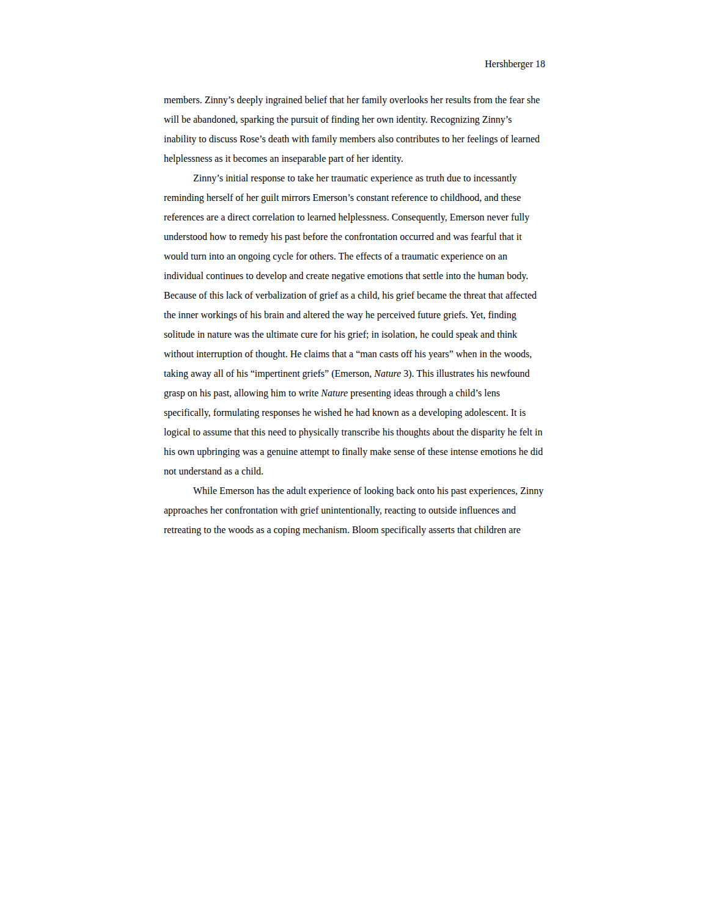Hershberger 18
members. Zinny’s deeply ingrained belief that her family overlooks her results from the fear she will be abandoned, sparking the pursuit of finding her own identity. Recognizing Zinny’s inability to discuss Rose’s death with family members also contributes to her feelings of learned helplessness as it becomes an inseparable part of her identity.
Zinny’s initial response to take her traumatic experience as truth due to incessantly reminding herself of her guilt mirrors Emerson’s constant reference to childhood, and these references are a direct correlation to learned helplessness. Consequently, Emerson never fully understood how to remedy his past before the confrontation occurred and was fearful that it would turn into an ongoing cycle for others. The effects of a traumatic experience on an individual continues to develop and create negative emotions that settle into the human body. Because of this lack of verbalization of grief as a child, his grief became the threat that affected the inner workings of his brain and altered the way he perceived future griefs. Yet, finding solitude in nature was the ultimate cure for his grief; in isolation, he could speak and think without interruption of thought. He claims that a “man casts off his years” when in the woods, taking away all of his “impertinent griefs” (Emerson, Nature 3). This illustrates his newfound grasp on his past, allowing him to write Nature presenting ideas through a child’s lens specifically, formulating responses he wished he had known as a developing adolescent. It is logical to assume that this need to physically transcribe his thoughts about the disparity he felt in his own upbringing was a genuine attempt to finally make sense of these intense emotions he did not understand as a child.
While Emerson has the adult experience of looking back onto his past experiences, Zinny approaches her confrontation with grief unintentionally, reacting to outside influences and retreating to the woods as a coping mechanism. Bloom specifically asserts that children are